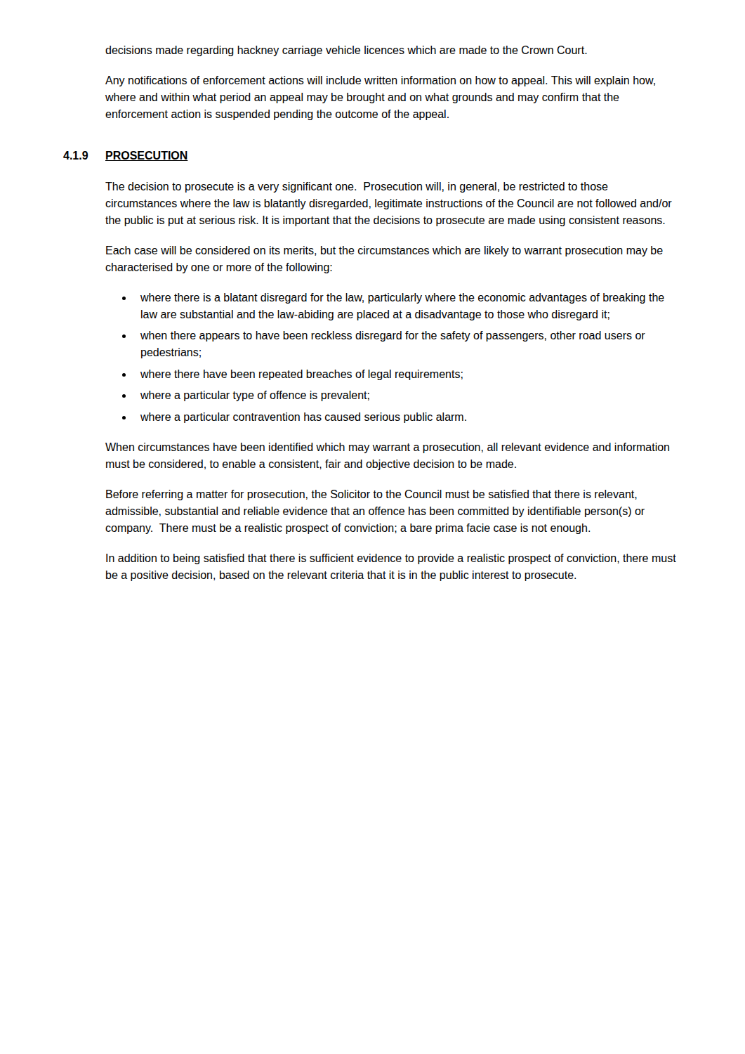decisions made regarding hackney carriage vehicle licences which are made to the Crown Court.
Any notifications of enforcement actions will include written information on how to appeal. This will explain how, where and within what period an appeal may be brought and on what grounds and may confirm that the enforcement action is suspended pending the outcome of the appeal.
4.1.9 PROSECUTION
The decision to prosecute is a very significant one. Prosecution will, in general, be restricted to those circumstances where the law is blatantly disregarded, legitimate instructions of the Council are not followed and/or the public is put at serious risk. It is important that the decisions to prosecute are made using consistent reasons.
Each case will be considered on its merits, but the circumstances which are likely to warrant prosecution may be characterised by one or more of the following:
where there is a blatant disregard for the law, particularly where the economic advantages of breaking the law are substantial and the law-abiding are placed at a disadvantage to those who disregard it;
when there appears to have been reckless disregard for the safety of passengers, other road users or pedestrians;
where there have been repeated breaches of legal requirements;
where a particular type of offence is prevalent;
where a particular contravention has caused serious public alarm.
When circumstances have been identified which may warrant a prosecution, all relevant evidence and information must be considered, to enable a consistent, fair and objective decision to be made.
Before referring a matter for prosecution, the Solicitor to the Council must be satisfied that there is relevant, admissible, substantial and reliable evidence that an offence has been committed by identifiable person(s) or company. There must be a realistic prospect of conviction; a bare prima facie case is not enough.
In addition to being satisfied that there is sufficient evidence to provide a realistic prospect of conviction, there must be a positive decision, based on the relevant criteria that it is in the public interest to prosecute.